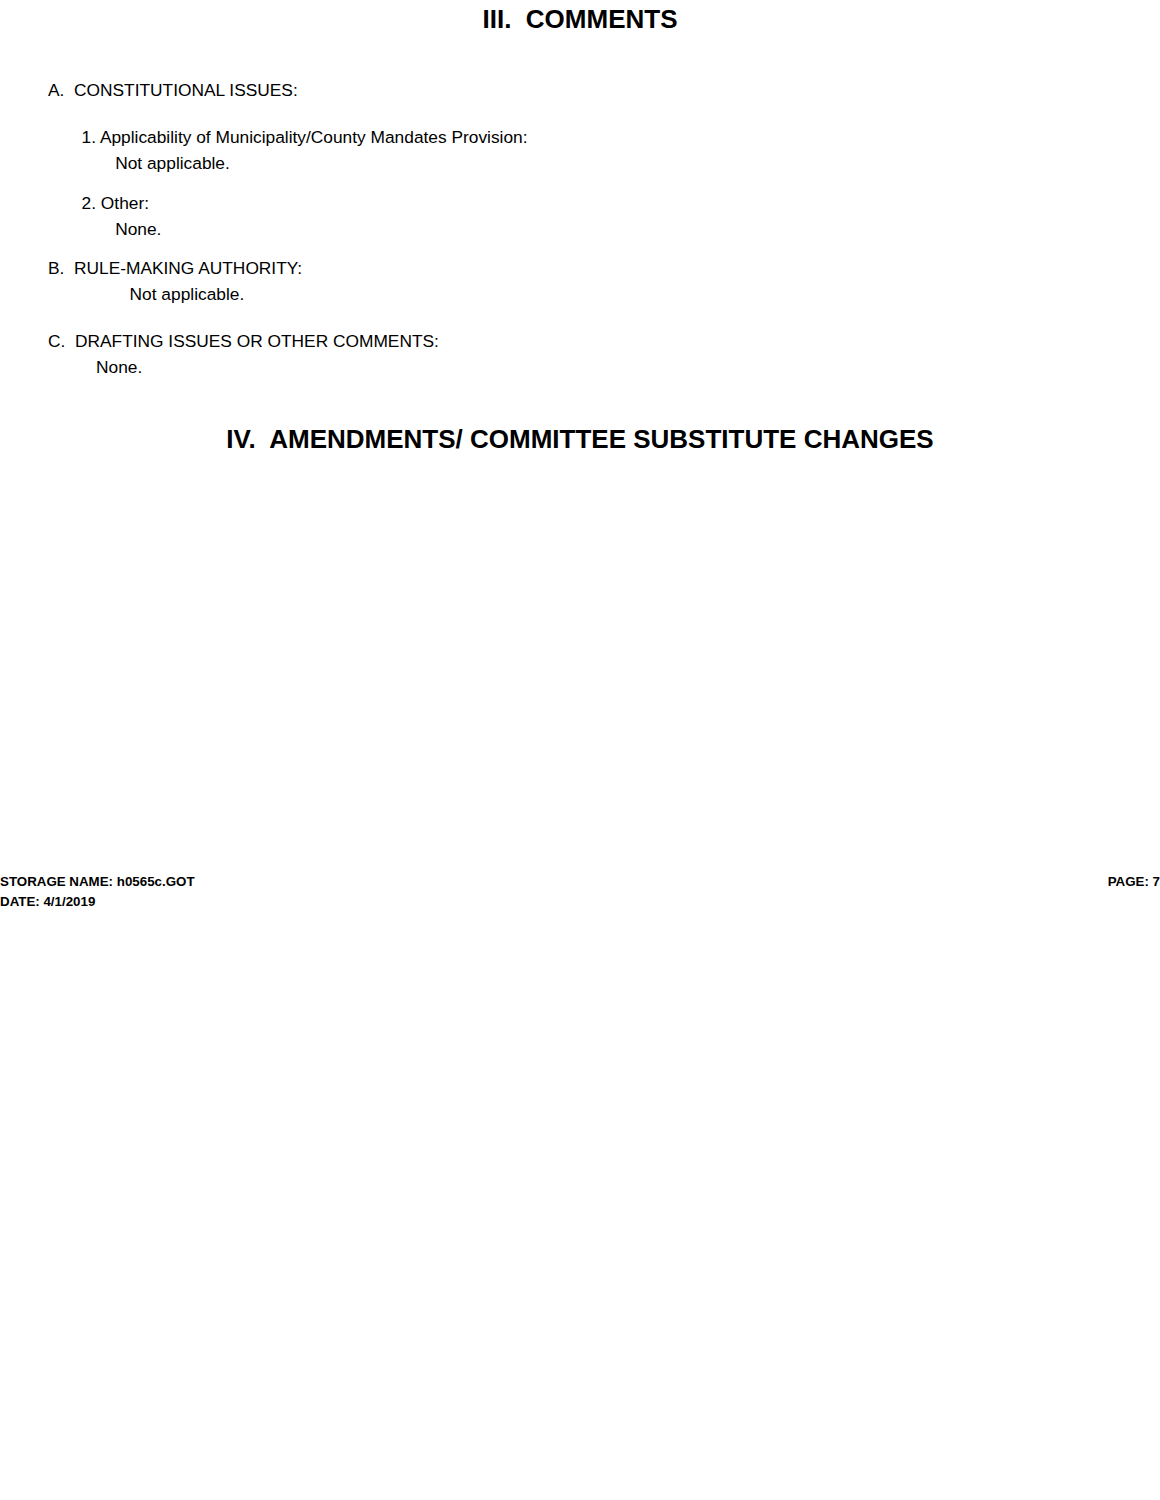III. COMMENTS
A. CONSTITUTIONAL ISSUES:
1. Applicability of Municipality/County Mandates Provision:
Not applicable.
2. Other:
None.
B. RULE-MAKING AUTHORITY:
Not applicable.
C. DRAFTING ISSUES OR OTHER COMMENTS:
None.
IV. AMENDMENTS/ COMMITTEE SUBSTITUTE CHANGES
STORAGE NAME: h0565c.GOT
DATE: 4/1/2019
PAGE: 7